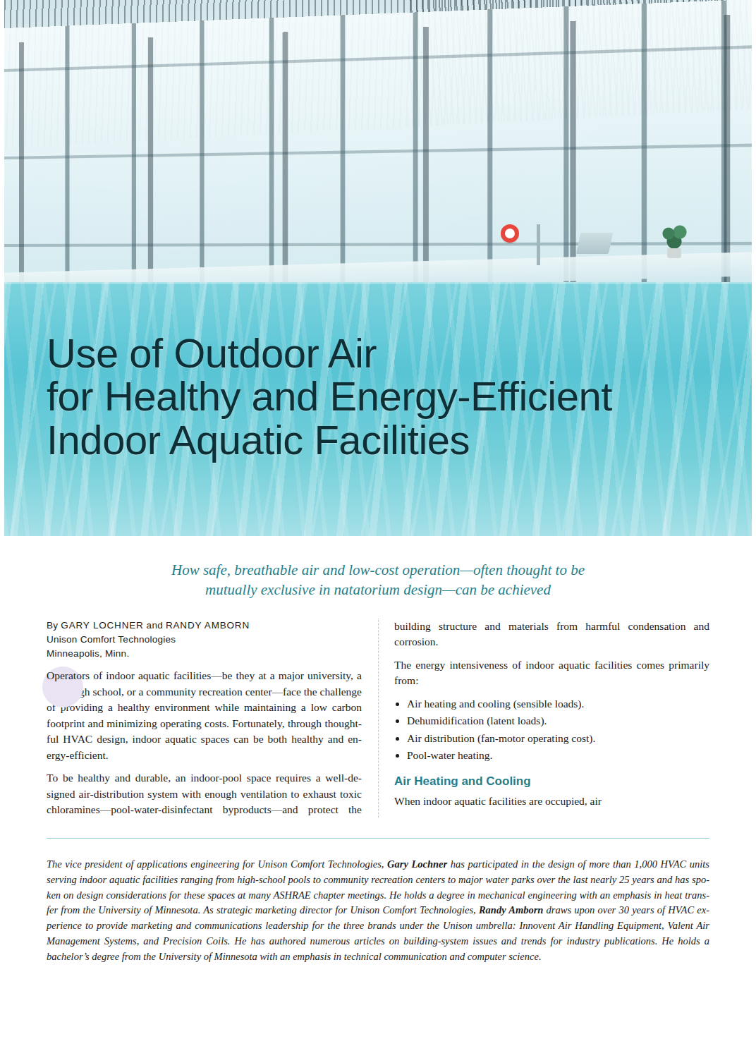Use of Outdoor Air for Healthy and Energy-Efficient Indoor Aquatic Facilities
How safe, breathable air and low-cost operation—often thought to be
mutually exclusive in natatorium design—can be achieved
By GARY LOCHNER and RANDY AMBORN
Unison Comfort Technologies
Minneapolis, Minn.
Operators of indoor aquatic facilities—be they at a major university, a local high school, or a community recreation center—face the challenge of providing a healthy environment while maintaining a low carbon footprint and minimizing operating costs. Fortunately, through thoughtful HVAC design, indoor aquatic spaces can be both healthy and energy-efficient.
To be healthy and durable, an indoor-pool space requires a well-designed air-distribution system with enough ventilation to exhaust toxic chloramines—pool-water-disinfectant byproducts—and protect the building structure and materials from harmful condensation and corrosion.
The energy intensiveness of indoor aquatic facilities comes primarily from:
Air heating and cooling (sensible loads).
Dehumidification (latent loads).
Air distribution (fan-motor operating cost).
Pool-water heating.
Air Heating and Cooling
When indoor aquatic facilities are occupied, air
The vice president of applications engineering for Unison Comfort Technologies, Gary Lochner has participated in the design of more than 1,000 HVAC units serving indoor aquatic facilities ranging from high-school pools to community recreation centers to major water parks over the last nearly 25 years and has spoken on design considerations for these spaces at many ASHRAE chapter meetings. He holds a degree in mechanical engineering with an emphasis in heat transfer from the University of Minnesota. As strategic marketing director for Unison Comfort Technologies, Randy Amborn draws upon over 30 years of HVAC experience to provide marketing and communications leadership for the three brands under the Unison umbrella: Innovent Air Handling Equipment, Valent Air Management Systems, and Precision Coils. He has authored numerous articles on building-system issues and trends for industry publications. He holds a bachelor’s degree from the University of Minnesota with an emphasis in technical communication and computer science.